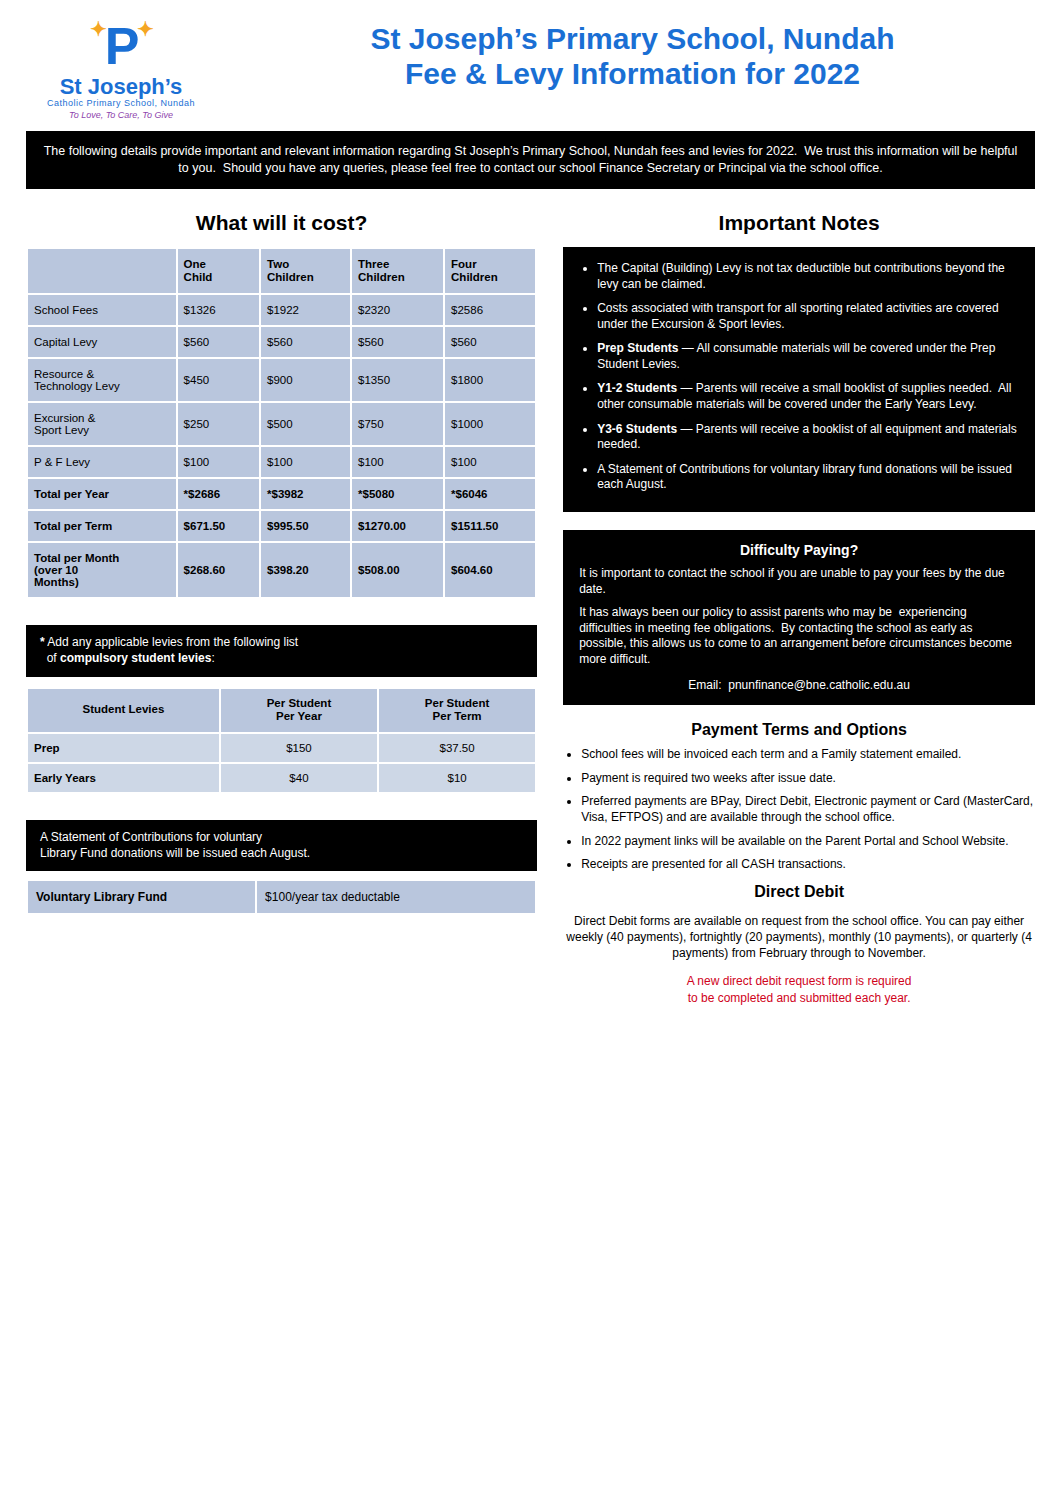✦P✦
St Joseph’s
Catholic Primary School, Nundah
To Love, To Care, To Give
St Joseph’s Primary School, Nundah
Fee & Levy Information for 2022
The following details provide important and relevant information regarding St Joseph’s Primary School, Nundah fees and levies for 2022. We trust this information will be helpful to you. Should you have any queries, please feel free to contact our school Finance Secretary or Principal via the school office.
What will it cost?
| | One Child | Two Children | Three Children | Four Children |
| --- | --- | --- | --- | --- |
| School Fees | $1326 | $1922 | $2320 | $2586 |
| Capital Levy | $560 | $560 | $560 | $560 |
| Resource & Technology Levy | $450 | $900 | $1350 | $1800 |
| Excursion & Sport Levy | $250 | $500 | $750 | $1000 |
| P & F Levy | $100 | $100 | $100 | $100 |
| Total per Year | *$2686 | *$3982 | *$5080 | *$6046 |
| Total per Term | $671.50 | $995.50 | $1270.00 | $1511.50 |
| Total per Month (over 10 Months) | $268.60 | $398.20 | $508.00 | $604.60 |
* Add any applicable levies from the following list
of compulsory student levies:
| Student Levies | Per Student Per Year | Per Student Per Term |
| --- | --- | --- |
| Prep | $150 | $37.50 |
| Early Years | $40 | $10 |
A Statement of Contributions for voluntary
Library Fund donations will be issued each August.
| Voluntary Library Fund | $100/year tax deductable |
Important Notes
The Capital (Building) Levy is not tax deductible but contributions beyond the levy can be claimed.
Costs associated with transport for all sporting related activities are covered under the Excursion & Sport levies.
Prep Students — All consumable materials will be covered under the Prep Student Levies.
Y1-2 Students — Parents will receive a small booklist of supplies needed. All other consumable materials will be covered under the Early Years Levy.
Y3-6 Students — Parents will receive a booklist of all equipment and materials needed.
A Statement of Contributions for voluntary library fund donations will be issued each August.
Difficulty Paying?
It is important to contact the school if you are unable to pay your fees by the due date.
It has always been our policy to assist parents who may be experiencing difficulties in meeting fee obligations. By contacting the school as early as possible, this allows us to come to an arrangement before circumstances become more difficult.
Email: pnunfinance@bne.catholic.edu.au
Payment Terms and Options
School fees will be invoiced each term and a Family statement emailed.
Payment is required two weeks after issue date.
Preferred payments are BPay, Direct Debit, Electronic payment or Card (MasterCard, Visa, EFTPOS) and are available through the school office.
In 2022 payment links will be available on the Parent Portal and School Website.
Receipts are presented for all CASH transactions.
Direct Debit
Direct Debit forms are available on request from the school office. You can pay either weekly (40 payments), fortnightly (20 payments), monthly (10 payments), or quarterly (4 payments) from February through to November.
A new direct debit request form is required
to be completed and submitted each year.